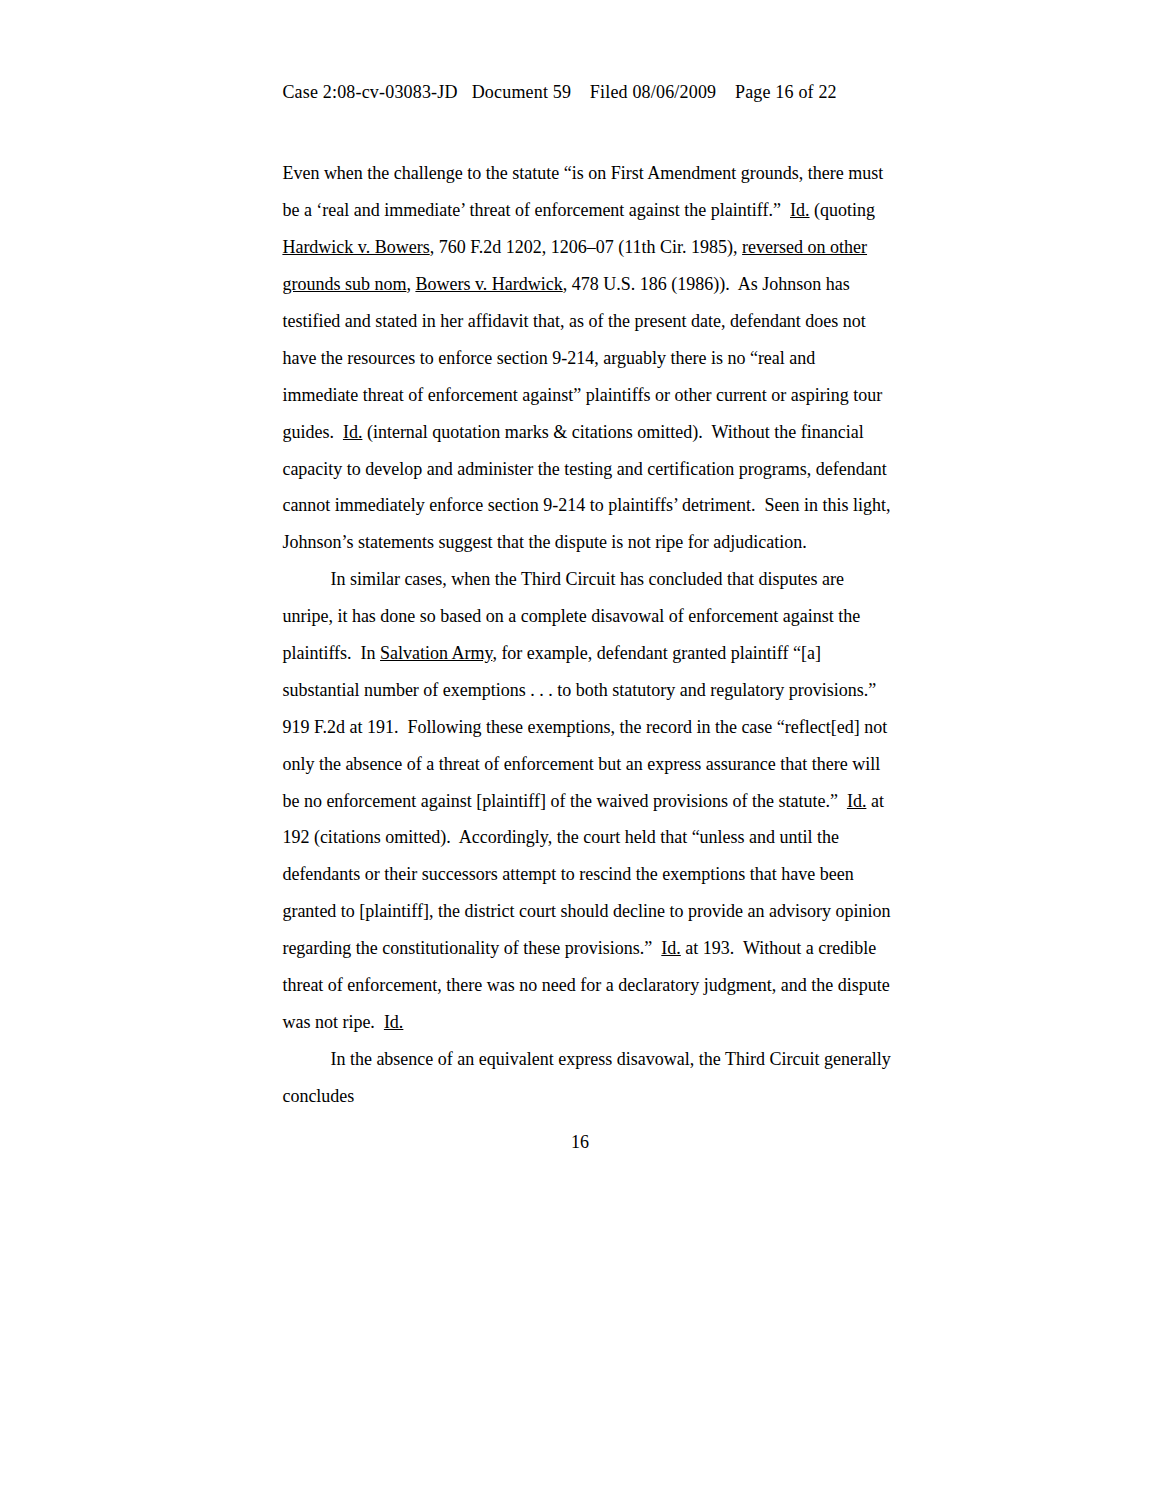Case 2:08-cv-03083-JD Document 59 Filed 08/06/2009 Page 16 of 22
Even when the challenge to the statute “is on First Amendment grounds, there must be a ‘real and immediate’ threat of enforcement against the plaintiff.” Id. (quoting Hardwick v. Bowers, 760 F.2d 1202, 1206–07 (11th Cir. 1985), reversed on other grounds sub nom, Bowers v. Hardwick, 478 U.S. 186 (1986)). As Johnson has testified and stated in her affidavit that, as of the present date, defendant does not have the resources to enforce section 9-214, arguably there is no “real and immediate threat of enforcement against” plaintiffs or other current or aspiring tour guides. Id. (internal quotation marks & citations omitted). Without the financial capacity to develop and administer the testing and certification programs, defendant cannot immediately enforce section 9-214 to plaintiffs’ detriment. Seen in this light, Johnson’s statements suggest that the dispute is not ripe for adjudication.
In similar cases, when the Third Circuit has concluded that disputes are unripe, it has done so based on a complete disavowal of enforcement against the plaintiffs. In Salvation Army, for example, defendant granted plaintiff “[a] substantial number of exemptions . . . to both statutory and regulatory provisions.” 919 F.2d at 191. Following these exemptions, the record in the case “reflect[ed] not only the absence of a threat of enforcement but an express assurance that there will be no enforcement against [plaintiff] of the waived provisions of the statute.” Id. at 192 (citations omitted). Accordingly, the court held that “unless and until the defendants or their successors attempt to rescind the exemptions that have been granted to [plaintiff], the district court should decline to provide an advisory opinion regarding the constitutionality of these provisions.” Id. at 193. Without a credible threat of enforcement, there was no need for a declaratory judgment, and the dispute was not ripe. Id.
In the absence of an equivalent express disavowal, the Third Circuit generally concludes
16